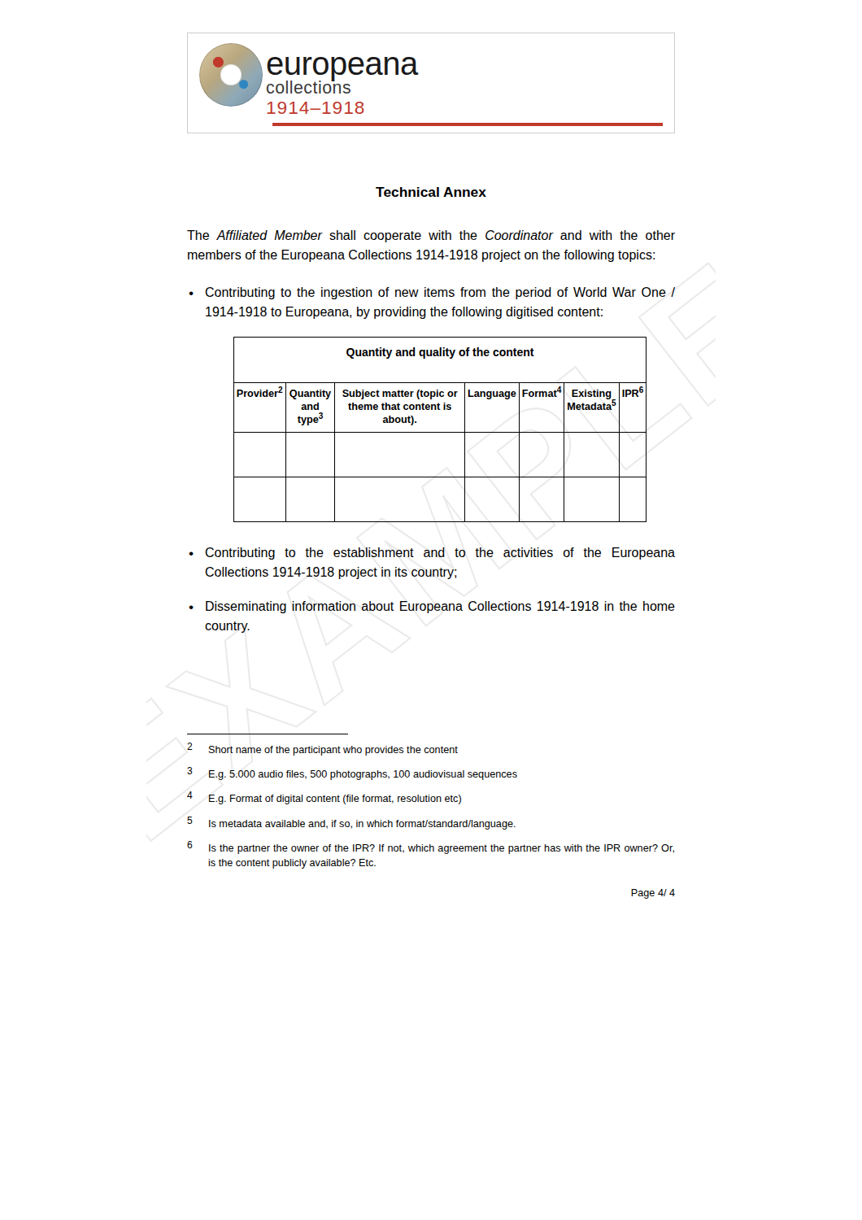europeana
collections
1914–1918
EXAMPLE
Technical Annex
The Affiliated Member shall cooperate with the Coordinator and with the other members of the Europeana Collections 1914-1918 project on the following topics:
Contributing to the ingestion of new items from the period of World War One / 1914-1918 to Europeana, by providing the following digitised content:
| Quantity and quality of the content |
| --- |
| Provider 2 | Quantity and type 3 | Subject matter (topic or theme that content is about). | Language | Format 4 | Existing Metadata 5 | IPR 6 |
Contributing to the establishment and to the activities of the Europeana Collections 1914-1918 project in its country;
Disseminating information about Europeana Collections 1914-1918 in the home country.
2 Short name of the participant who provides the content
3 E.g. 5.000 audio files, 500 photographs, 100 audiovisual sequences
4 E.g. Format of digital content (file format, resolution etc)
5 Is metadata available and, if so, in which format/standard/language.
6 Is the partner the owner of the IPR? If not, which agreement the partner has with the IPR owner? Or, is the content publicly available? Etc.
Page 4/ 4